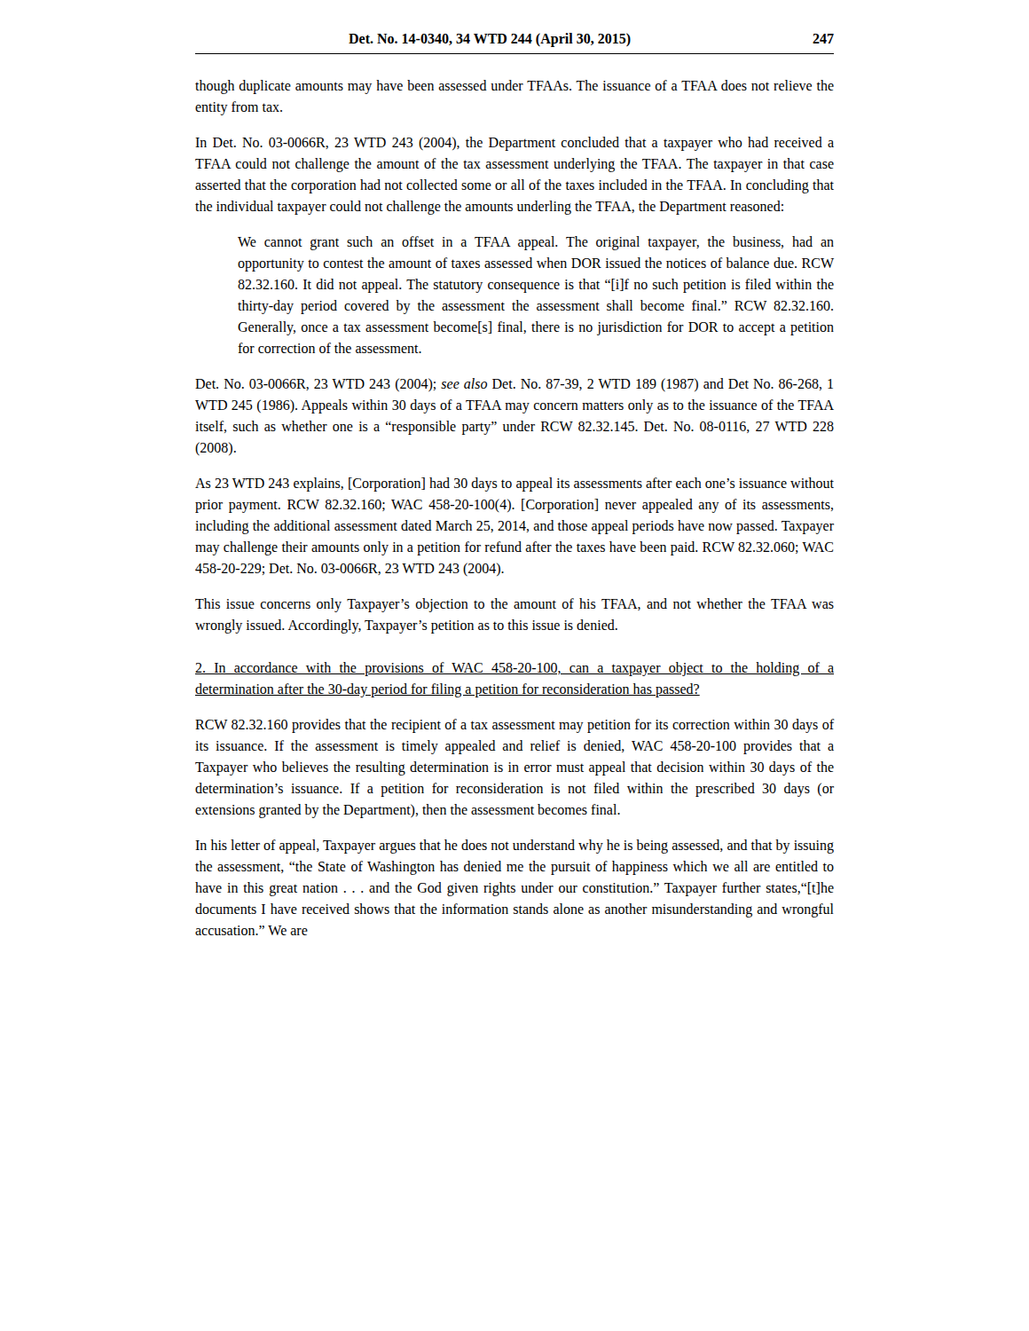Det. No. 14-0340, 34 WTD 244 (April 30, 2015) 247
though duplicate amounts may have been assessed under TFAAs. The issuance of a TFAA does not relieve the entity from tax.
In Det. No. 03-0066R, 23 WTD 243 (2004), the Department concluded that a taxpayer who had received a TFAA could not challenge the amount of the tax assessment underlying the TFAA. The taxpayer in that case asserted that the corporation had not collected some or all of the taxes included in the TFAA. In concluding that the individual taxpayer could not challenge the amounts underling the TFAA, the Department reasoned:
We cannot grant such an offset in a TFAA appeal. The original taxpayer, the business, had an opportunity to contest the amount of taxes assessed when DOR issued the notices of balance due. RCW 82.32.160. It did not appeal. The statutory consequence is that “[i]f no such petition is filed within the thirty-day period covered by the assessment the assessment shall become final.” RCW 82.32.160. Generally, once a tax assessment become[s] final, there is no jurisdiction for DOR to accept a petition for correction of the assessment.
Det. No. 03-0066R, 23 WTD 243 (2004); see also Det. No. 87-39, 2 WTD 189 (1987) and Det No. 86-268, 1 WTD 245 (1986). Appeals within 30 days of a TFAA may concern matters only as to the issuance of the TFAA itself, such as whether one is a “responsible party” under RCW 82.32.145. Det. No. 08-0116, 27 WTD 228 (2008).
As 23 WTD 243 explains, [Corporation] had 30 days to appeal its assessments after each one’s issuance without prior payment. RCW 82.32.160; WAC 458-20-100(4). [Corporation] never appealed any of its assessments, including the additional assessment dated March 25, 2014, and those appeal periods have now passed. Taxpayer may challenge their amounts only in a petition for refund after the taxes have been paid. RCW 82.32.060; WAC 458-20-229; Det. No. 03-0066R, 23 WTD 243 (2004).
This issue concerns only Taxpayer’s objection to the amount of his TFAA, and not whether the TFAA was wrongly issued. Accordingly, Taxpayer’s petition as to this issue is denied.
2. In accordance with the provisions of WAC 458-20-100, can a taxpayer object to the holding of a determination after the 30-day period for filing a petition for reconsideration has passed?
RCW 82.32.160 provides that the recipient of a tax assessment may petition for its correction within 30 days of its issuance. If the assessment is timely appealed and relief is denied, WAC 458-20-100 provides that a Taxpayer who believes the resulting determination is in error must appeal that decision within 30 days of the determination’s issuance. If a petition for reconsideration is not filed within the prescribed 30 days (or extensions granted by the Department), then the assessment becomes final.
In his letter of appeal, Taxpayer argues that he does not understand why he is being assessed, and that by issuing the assessment, “the State of Washington has denied me the pursuit of happiness which we all are entitled to have in this great nation . . . and the God given rights under our constitution.” Taxpayer further states,“[t]he documents I have received shows that the information stands alone as another misunderstanding and wrongful accusation.” We are